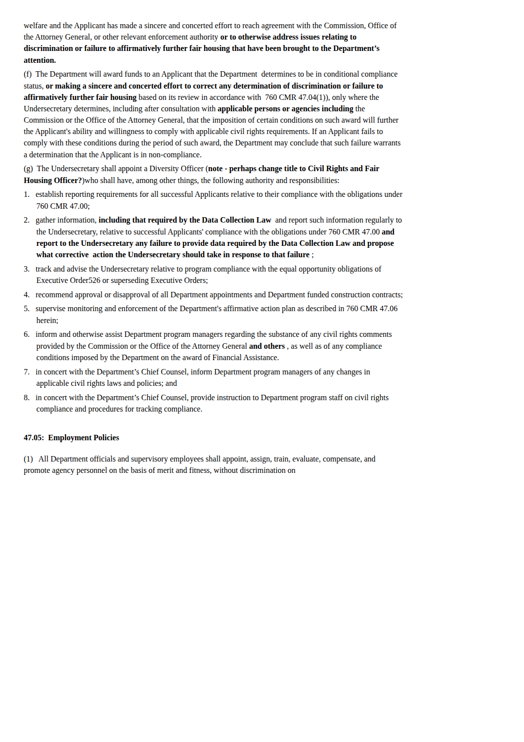welfare and the Applicant has made a sincere and concerted effort to reach agreement with the Commission, Office of the Attorney General, or other relevant enforcement authority or to otherwise address issues relating to discrimination or failure to affirmatively further fair housing that have been brought to the Department’s attention.
(f) The Department will award funds to an Applicant that the Department determines to be in conditional compliance status, or making a sincere and concerted effort to correct any determination of discrimination or failure to affirmatively further fair housing based on its review in accordance with 760 CMR 47.04(1)), only where the Undersecretary determines, including after consultation with applicable persons or agencies including the Commission or the Office of the Attorney General, that the imposition of certain conditions on such award will further the Applicant's ability and willingness to comply with applicable civil rights requirements. If an Applicant fails to comply with these conditions during the period of such award, the Department may conclude that such failure warrants a determination that the Applicant is in non-compliance.
(g) The Undersecretary shall appoint a Diversity Officer (note - perhaps change title to Civil Rights and Fair Housing Officer?)who shall have, among other things, the following authority and responsibilities:
1. establish reporting requirements for all successful Applicants relative to their compliance with the obligations under 760 CMR 47.00;
2. gather information, including that required by the Data Collection Law and report such information regularly to the Undersecretary, relative to successful Applicants' compliance with the obligations under 760 CMR 47.00 and report to the Undersecretary any failure to provide data required by the Data Collection Law and propose what corrective action the Undersecretary should take in response to that failure ;
3. track and advise the Undersecretary relative to program compliance with the equal opportunity obligations of Executive Order526 or superseding Executive Orders;
4. recommend approval or disapproval of all Department appointments and Department funded construction contracts;
5. supervise monitoring and enforcement of the Department's affirmative action plan as described in 760 CMR 47.06 herein;
6. inform and otherwise assist Department program managers regarding the substance of any civil rights comments provided by the Commission or the Office of the Attorney General and others , as well as of any compliance conditions imposed by the Department on the award of Financial Assistance.
7. in concert with the Department’s Chief Counsel, inform Department program managers of any changes in applicable civil rights laws and policies; and
8. in concert with the Department’s Chief Counsel, provide instruction to Department program staff on civil rights compliance and procedures for tracking compliance.
47.05: Employment Policies
(1) All Department officials and supervisory employees shall appoint, assign, train, evaluate, compensate, and promote agency personnel on the basis of merit and fitness, without discrimination on